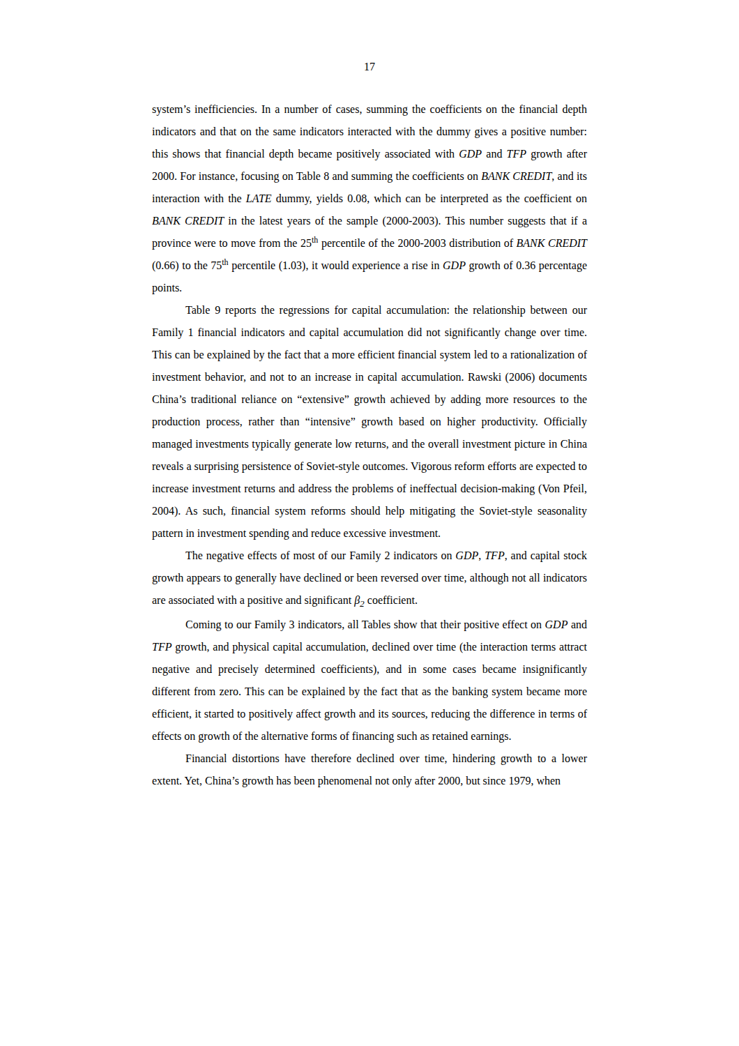17
system’s inefficiencies. In a number of cases, summing the coefficients on the financial depth indicators and that on the same indicators interacted with the dummy gives a positive number: this shows that financial depth became positively associated with GDP and TFP growth after 2000. For instance, focusing on Table 8 and summing the coefficients on BANK CREDIT, and its interaction with the LATE dummy, yields 0.08, which can be interpreted as the coefficient on BANK CREDIT in the latest years of the sample (2000-2003). This number suggests that if a province were to move from the 25th percentile of the 2000-2003 distribution of BANK CREDIT (0.66) to the 75th percentile (1.03), it would experience a rise in GDP growth of 0.36 percentage points.
Table 9 reports the regressions for capital accumulation: the relationship between our Family 1 financial indicators and capital accumulation did not significantly change over time. This can be explained by the fact that a more efficient financial system led to a rationalization of investment behavior, and not to an increase in capital accumulation. Rawski (2006) documents China’s traditional reliance on “extensive” growth achieved by adding more resources to the production process, rather than “intensive” growth based on higher productivity. Officially managed investments typically generate low returns, and the overall investment picture in China reveals a surprising persistence of Soviet-style outcomes. Vigorous reform efforts are expected to increase investment returns and address the problems of ineffectual decision-making (Von Pfeil, 2004). As such, financial system reforms should help mitigating the Soviet-style seasonality pattern in investment spending and reduce excessive investment.
The negative effects of most of our Family 2 indicators on GDP, TFP, and capital stock growth appears to generally have declined or been reversed over time, although not all indicators are associated with a positive and significant β2 coefficient.
Coming to our Family 3 indicators, all Tables show that their positive effect on GDP and TFP growth, and physical capital accumulation, declined over time (the interaction terms attract negative and precisely determined coefficients), and in some cases became insignificantly different from zero. This can be explained by the fact that as the banking system became more efficient, it started to positively affect growth and its sources, reducing the difference in terms of effects on growth of the alternative forms of financing such as retained earnings.
Financial distortions have therefore declined over time, hindering growth to a lower extent. Yet, China’s growth has been phenomenal not only after 2000, but since 1979, when